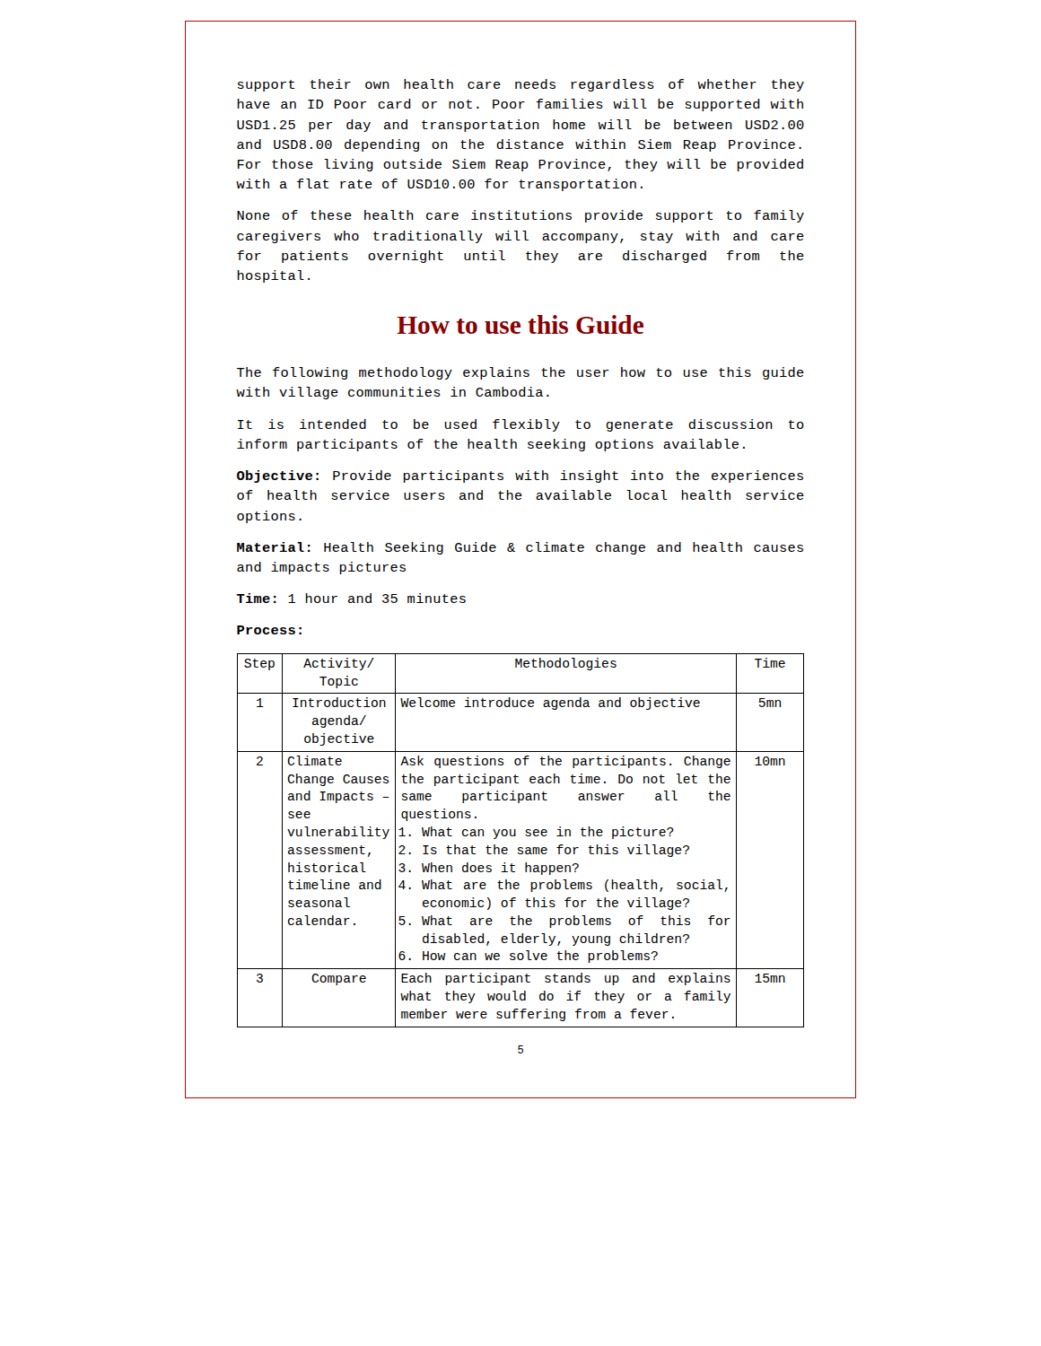support their own health care needs regardless of whether they have an ID Poor card or not. Poor families will be supported with USD1.25 per day and transportation home will be between USD2.00 and USD8.00 depending on the distance within Siem Reap Province. For those living outside Siem Reap Province, they will be provided with a flat rate of USD10.00 for transportation.
None of these health care institutions provide support to family caregivers who traditionally will accompany, stay with and care for patients overnight until they are discharged from the hospital.
How to use this Guide
The following methodology explains the user how to use this guide with village communities in Cambodia.
It is intended to be used flexibly to generate discussion to inform participants of the health seeking options available.
Objective: Provide participants with insight into the experiences of health service users and the available local health service options.
Material: Health Seeking Guide & climate change and health causes and impacts pictures
Time: 1 hour and 35 minutes
Process:
| Step | Activity/ Topic | Methodologies | Time |
| --- | --- | --- | --- |
| 1 | Introduction agenda/ objective | Welcome introduce agenda and objective | 5mn |
| 2 | Climate Change Causes and Impacts – see vulnerability assessment, historical timeline and seasonal calendar. | Ask questions of the participants. Change the participant each time. Do not let the same participant answer all the questions. What can you see in the picture? Is that the same for this village? When does it happen? What are the problems (health, social, economic) of this for the village? What are the problems of this for disabled, elderly, young children? How can we solve the problems? | 10mn |
| 3 | Compare | Each participant stands up and explains what they would do if they or a family member were suffering from a fever. | 15mn |
5